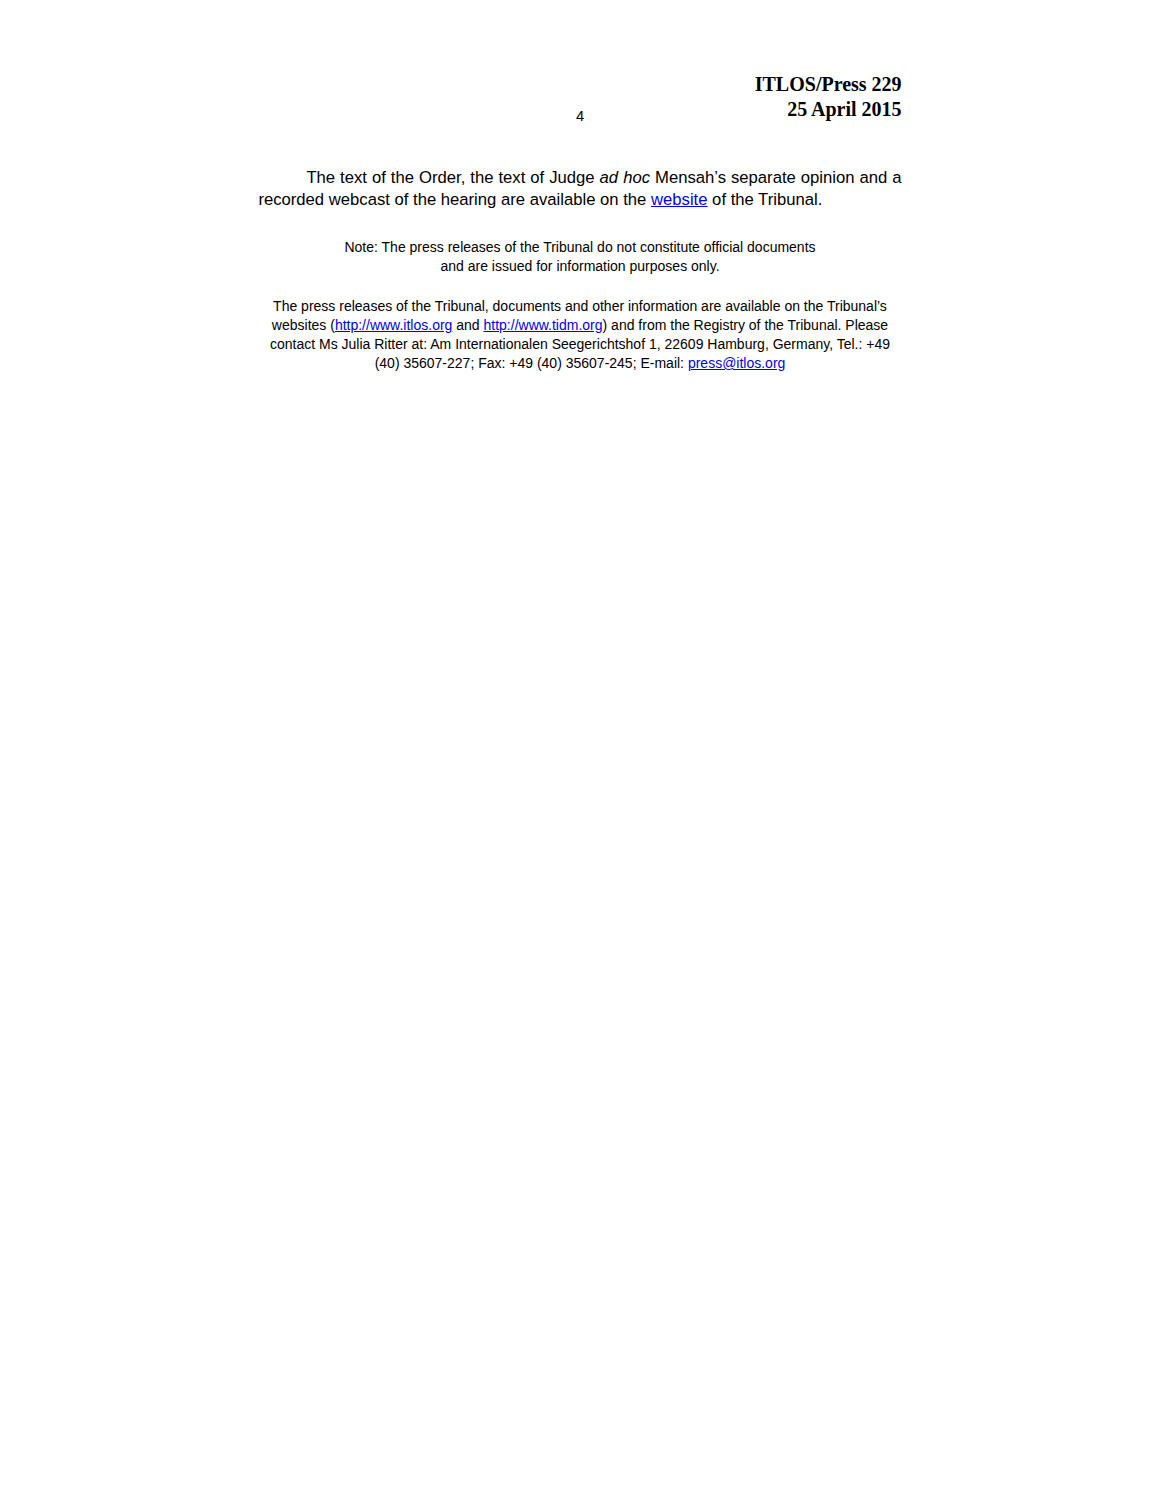ITLOS/Press 229
25 April 2015
4
The text of the Order, the text of Judge ad hoc Mensah’s separate opinion and a recorded webcast of the hearing are available on the website of the Tribunal.
Note: The press releases of the Tribunal do not constitute official documents
and are issued for information purposes only.
The press releases of the Tribunal, documents and other information are available on the Tribunal’s websites (http://www.itlos.org and http://www.tidm.org) and from the Registry of the Tribunal. Please contact Ms Julia Ritter at: Am Internationalen Seegerichtshof 1, 22609 Hamburg, Germany, Tel.: +49 (40) 35607-227; Fax: +49 (40) 35607-245; E-mail: press@itlos.org